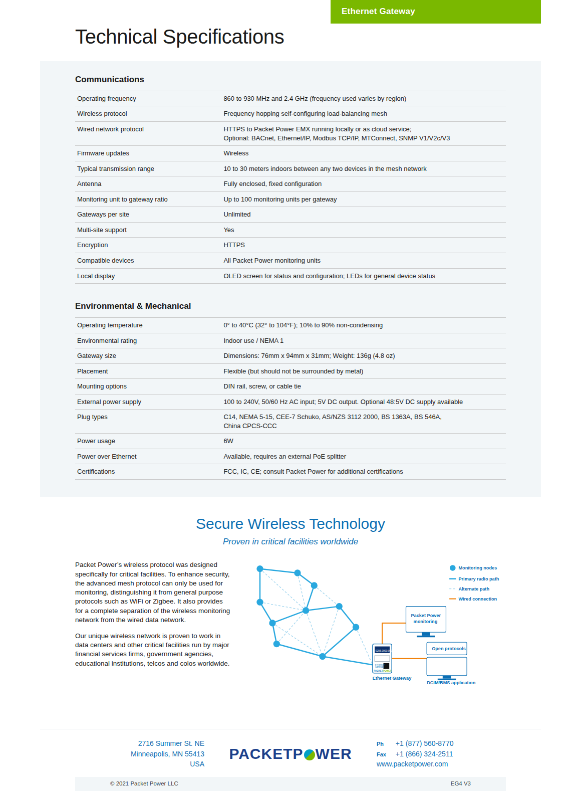Ethernet Gateway
Technical Specifications
Communications
| Operating frequency | 860 to 930 MHz and 2.4 GHz (frequency used varies by region) |
| Wireless protocol | Frequency hopping self-configuring load-balancing mesh |
| Wired network protocol | HTTPS to Packet Power EMX running locally or as cloud service; Optional: BACnet, Ethernet/IP, Modbus TCP/IP, MTConnect, SNMP V1/V2c/V3 |
| Firmware updates | Wireless |
| Typical transmission range | 10 to 30 meters indoors between any two devices in the mesh network |
| Antenna | Fully enclosed, fixed configuration |
| Monitoring unit to gateway ratio | Up to 100 monitoring units per gateway |
| Gateways per site | Unlimited |
| Multi-site support | Yes |
| Encryption | HTTPS |
| Compatible devices | All Packet Power monitoring units |
| Local display | OLED screen for status and configuration; LEDs for general device status |
Environmental & Mechanical
| Operating temperature | 0° to 40°C (32° to 104°F); 10% to 90% non-condensing |
| Environmental rating | Indoor use / NEMA 1 |
| Gateway size | Dimensions: 76mm x 94mm x 31mm; Weight: 136g (4.8 oz) |
| Placement | Flexible (but should not be surrounded by metal) |
| Mounting options | DIN rail, screw, or cable tie |
| External power supply | 100 to 240V, 50/60 Hz AC input; 5V DC output. Optional 48:5V DC supply available |
| Plug types | C14, NEMA 5-15, CEE-7 Schuko, AS/NZS 3112 2000, BS 1363A, BS 546A, China CPCS-CCC |
| Power usage | 6W |
| Power over Ethernet | Available, requires an external PoE splitter |
| Certifications | FCC, IC, CE; consult Packet Power for additional certifications |
Secure Wireless Technology
Proven in critical facilities worldwide
Packet Power’s wireless protocol was designed specifically for critical facilities. To enhance security, the advanced mesh protocol can only be used for monitoring, distinguishing it from general purpose protocols such as WiFi or Zigbee. It also provides for a complete separation of the wireless monitoring network from the wired data network.
Our unique wireless network is proven to work in data centers and other critical facilities run by major financial services firms, government agencies, educational institutions, telcos and colos worldwide.
0256.0000.0808.4511 ETHERNET GATEWAY PACKET POWER Ethernet Gateway Packet Power monitoring Open protocols DCIM/BMS application Monitoring nodes Primary radio path Alternate path Wired connection
2716 Summer St. NE
Minneapolis, MN 55413
USA
PACKET P WER
Ph +1 (877) 560-8770
Fax +1 (866) 324-2511
www.packetpower.com
© 2021 Packet Power LLC
EG4 V3